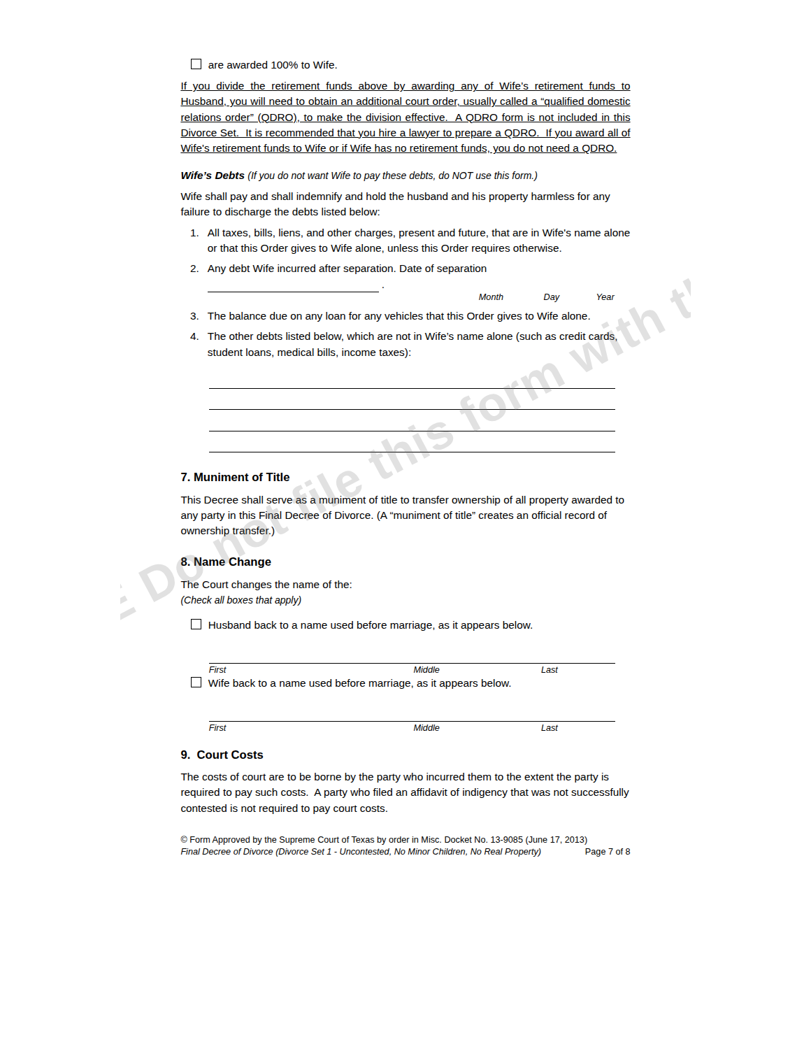SAMPLE Do not file this form with the court
are awarded 100% to Wife.
If you divide the retirement funds above by awarding any of Wife’s retirement funds to Husband, you will need to obtain an additional court order, usually called a “qualified domestic relations order” (QDRO), to make the division effective. A QDRO form is not included in this Divorce Set. It is recommended that you hire a lawyer to prepare a QDRO. If you award all of Wife's retirement funds to Wife or if Wife has no retirement funds, you do not need a QDRO.
Wife’s Debts (If you do not want Wife to pay these debts, do NOT use this form.)
Wife shall pay and shall indemnify and hold the husband and his property harmless for any failure to discharge the debts listed below:
All taxes, bills, liens, and other charges, present and future, that are in Wife's name alone or that this Order gives to Wife alone, unless this Order requires otherwise.
Any debt Wife incurred after separation. Date of separation . Month Day Year
The balance due on any loan for any vehicles that this Order gives to Wife alone.
The other debts listed below, which are not in Wife’s name alone (such as credit cards, student loans, medical bills, income taxes):
7. Muniment of Title
This Decree shall serve as a muniment of title to transfer ownership of all property awarded to any party in this Final Decree of Divorce. (A “muniment of title” creates an official record of ownership transfer.)
8. Name Change
The Court changes the name of the:
(Check all boxes that apply)
Husband back to a name used before marriage, as it appears below.
First Middle Last
Wife back to a name used before marriage, as it appears below.
First Middle Last
9. Court Costs
The costs of court are to be borne by the party who incurred them to the extent the party is required to pay such costs. A party who filed an affidavit of indigency that was not successfully contested is not required to pay court costs.
© Form Approved by the Supreme Court of Texas by order in Misc. Docket No. 13-9085 (June 17, 2013)
Final Decree of Divorce (Divorce Set 1 - Uncontested, No Minor Children, No Real Property)Page 7 of 8